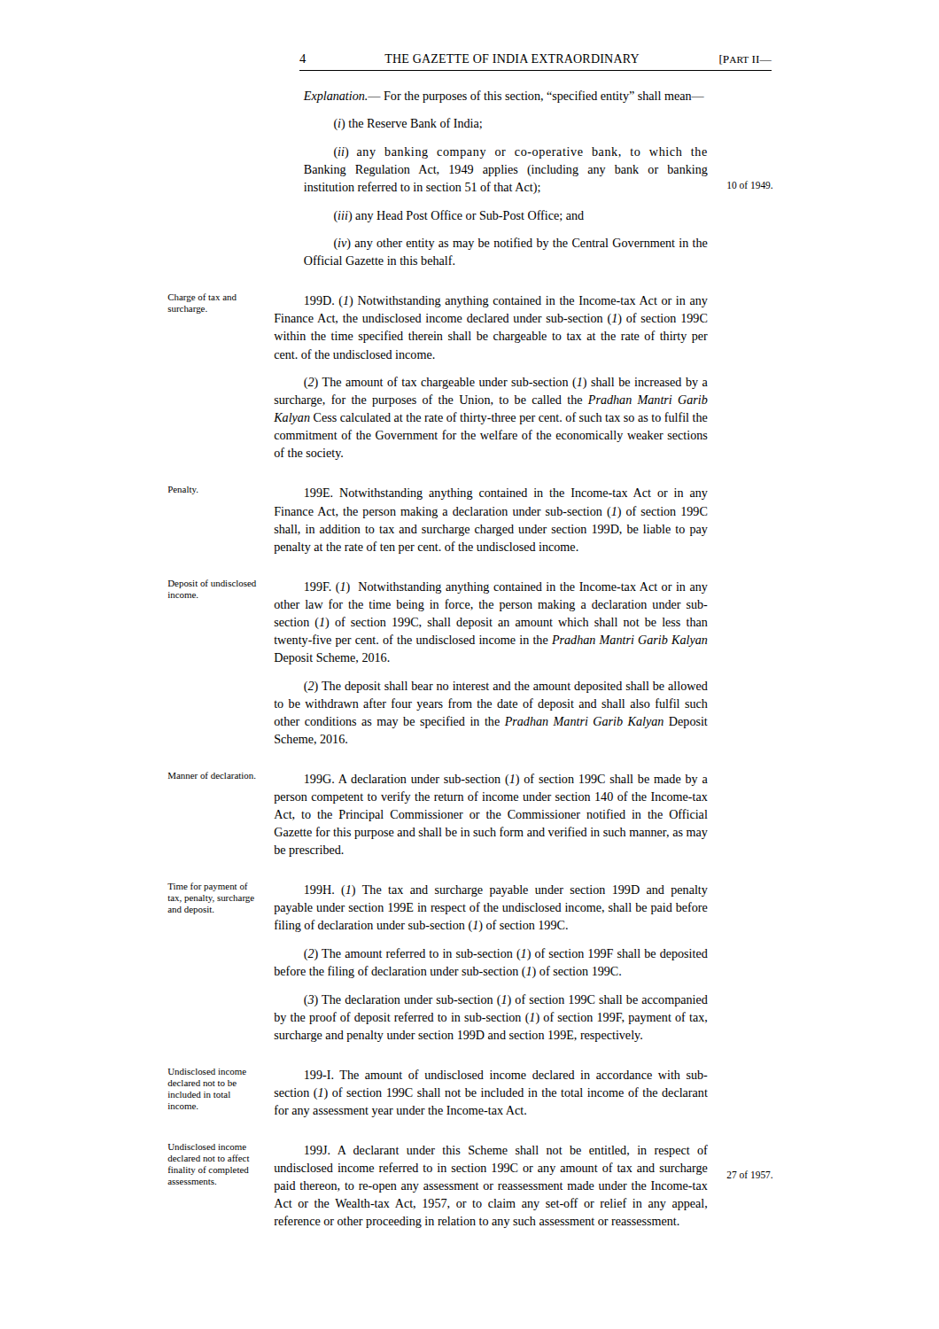4
THE GAZETTE OF INDIA EXTRAORDINARY
[PART II—
Explanation.— For the purposes of this section, “specified entity” shall mean—
(i) the Reserve Bank of India;
(ii) any banking company or co-operative bank, to which the Banking Regulation Act, 1949 applies (including any bank or banking institution referred to in section 51 of that Act);10 of 1949.
(iii) any Head Post Office or Sub-Post Office; and
(iv) any other entity as may be notified by the Central Government in the Official Gazette in this behalf.
Charge of tax and surcharge.
199D. (1) Notwithstanding anything contained in the Income-tax Act or in any Finance Act, the undisclosed income declared under sub-section (1) of section 199C within the time specified therein shall be chargeable to tax at the rate of thirty per cent. of the undisclosed income.
(2) The amount of tax chargeable under sub-section (1) shall be increased by a surcharge, for the purposes of the Union, to be called the Pradhan Mantri Garib Kalyan Cess calculated at the rate of thirty-three per cent. of such tax so as to fulfil the commitment of the Government for the welfare of the economically weaker sections of the society.
Penalty.
199E. Notwithstanding anything contained in the Income-tax Act or in any Finance Act, the person making a declaration under sub-section (1) of section 199C shall, in addition to tax and surcharge charged under section 199D, be liable to pay penalty at the rate of ten per cent. of the undisclosed income.
Deposit of undisclosed income.
199F. (1) Notwithstanding anything contained in the Income-tax Act or in any other law for the time being in force, the person making a declaration under sub-section (1) of section 199C, shall deposit an amount which shall not be less than twenty-five per cent. of the undisclosed income in the Pradhan Mantri Garib Kalyan Deposit Scheme, 2016.
(2) The deposit shall bear no interest and the amount deposited shall be allowed to be withdrawn after four years from the date of deposit and shall also fulfil such other conditions as may be specified in the Pradhan Mantri Garib Kalyan Deposit Scheme, 2016.
Manner of declaration.
199G. A declaration under sub-section (1) of section 199C shall be made by a person competent to verify the return of income under section 140 of the Income-tax Act, to the Principal Commissioner or the Commissioner notified in the Official Gazette for this purpose and shall be in such form and verified in such manner, as may be prescribed.
Time for payment of tax, penalty, surcharge and deposit.
199H. (1) The tax and surcharge payable under section 199D and penalty payable under section 199E in respect of the undisclosed income, shall be paid before filing of declaration under sub-section (1) of section 199C.
(2) The amount referred to in sub-section (1) of section 199F shall be deposited before the filing of declaration under sub-section (1) of section 199C.
(3) The declaration under sub-section (1) of section 199C shall be accompanied by the proof of deposit referred to in sub-section (1) of section 199F, payment of tax, surcharge and penalty under section 199D and section 199E, respectively.
Undisclosed income declared not to be included in total income.
199-I. The amount of undisclosed income declared in accordance with sub-section (1) of section 199C shall not be included in the total income of the declarant for any assessment year under the Income-tax Act.
Undisclosed income declared not to affect finality of completed assessments.
199J. A declarant under this Scheme shall not be entitled, in respect of undisclosed income referred to in section 199C or any amount of tax and surcharge paid thereon, to re-open any assessment or reassessment made under the Income-tax Act or the Wealth-tax Act, 1957, or to claim any set-off or relief in any appeal, reference or other proceeding in relation to any such assessment or reassessment.27 of 1957.